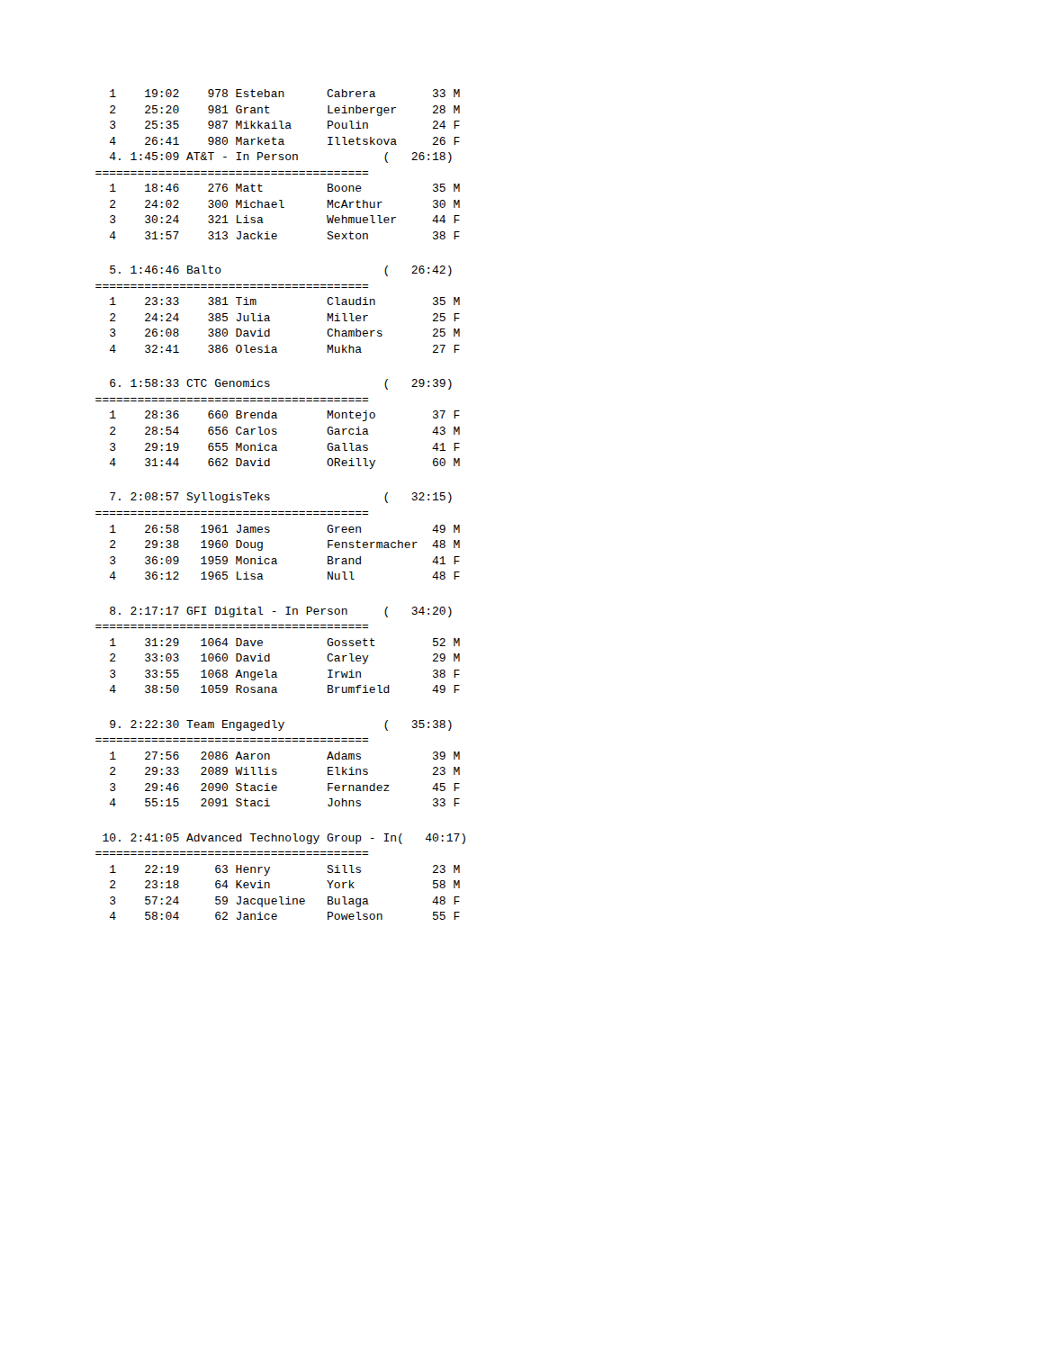1    19:02    978 Esteban      Cabrera        33 M
  2    25:20    981 Grant        Leinberger     28 M
  3    25:35    987 Mikkaila     Poulin         24 F
  4    26:41    980 Marketa      Illetskova     26 F
  4. 1:45:09 AT&T - In Person            (   26:18)
=======================================
  1    18:46    276 Matt         Boone          35 M
  2    24:02    300 Michael      McArthur       30 M
  3    30:24    321 Lisa         Wehmueller     44 F
  4    31:57    313 Jackie       Sexton         38 F
  5. 1:46:46 Balto                       (   26:42)
=======================================
  1    23:33    381 Tim          Claudin        35 M
  2    24:24    385 Julia        Miller         25 F
  3    26:08    380 David        Chambers       25 M
  4    32:41    386 Olesia       Mukha          27 F
  6. 1:58:33 CTC Genomics                (   29:39)
=======================================
  1    28:36    660 Brenda       Montejo        37 F
  2    28:54    656 Carlos       Garcia         43 M
  3    29:19    655 Monica       Gallas         41 F
  4    31:44    662 David        OReilly        60 M
  7. 2:08:57 SyllogisTeks                (   32:15)
=======================================
  1    26:58   1961 James        Green          49 M
  2    29:38   1960 Doug         Fenstermacher  48 M
  3    36:09   1959 Monica       Brand          41 F
  4    36:12   1965 Lisa         Null           48 F
  8. 2:17:17 GFI Digital - In Person     (   34:20)
=======================================
  1    31:29   1064 Dave         Gossett        52 M
  2    33:03   1060 David        Carley         29 M
  3    33:55   1068 Angela       Irwin          38 F
  4    38:50   1059 Rosana       Brumfield      49 F
  9. 2:22:30 Team Engagedly              (   35:38)
=======================================
  1    27:56   2086 Aaron        Adams          39 M
  2    29:33   2089 Willis       Elkins         23 M
  3    29:46   2090 Stacie       Fernandez      45 F
  4    55:15   2091 Staci        Johns          33 F
 10. 2:41:05 Advanced Technology Group - In(   40:17)
=======================================
  1    22:19     63 Henry        Sills          23 M
  2    23:18     64 Kevin        York           58 M
  3    57:24     59 Jacqueline   Bulaga         48 F
  4    58:04     62 Janice       Powelson       55 F